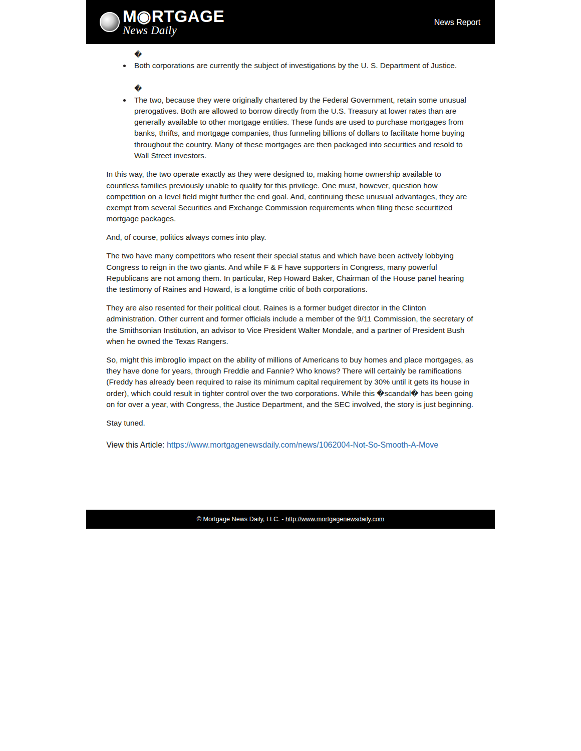M◉RTGAGE
News Daily
News Report
�
Both corporations are currently the subject of investigations by the U. S. Department of Justice.
�
The two, because they were originally chartered by the Federal Government, retain some unusual prerogatives. Both are allowed to borrow directly from the U.S. Treasury at lower rates than are generally available to other mortgage entities. These funds are used to purchase mortgages from banks, thrifts, and mortgage companies, thus funneling billions of dollars to facilitate home buying throughout the country. Many of these mortgages are then packaged into securities and resold to Wall Street investors.
In this way, the two operate exactly as they were designed to, making home ownership available to countless families previously unable to qualify for this privilege. One must, however, question how competition on a level field might further the end goal. And, continuing these unusual advantages, they are exempt from several Securities and Exchange Commission requirements when filing these securitized mortgage packages.
And, of course, politics always comes into play.
The two have many competitors who resent their special status and which have been actively lobbying Congress to reign in the two giants. And while F & F have supporters in Congress, many powerful Republicans are not among them. In particular, Rep Howard Baker, Chairman of the House panel hearing the testimony of Raines and Howard, is a longtime critic of both corporations.
They are also resented for their political clout. Raines is a former budget director in the Clinton administration. Other current and former officials include a member of the 9/11 Commission, the secretary of the Smithsonian Institution, an advisor to Vice President Walter Mondale, and a partner of President Bush when he owned the Texas Rangers.
So, might this imbroglio impact on the ability of millions of Americans to buy homes and place mortgages, as they have done for years, through Freddie and Fannie? Who knows? There will certainly be ramifications (Freddy has already been required to raise its minimum capital requirement by 30% until it gets its house in order), which could result in tighter control over the two corporations. While this �scandal� has been going on for over a year, with Congress, the Justice Department, and the SEC involved, the story is just beginning.
Stay tuned.
View this Article: https://www.mortgagenewsdaily.com/news/1062004-Not-So-Smooth-A-Move
© Mortgage News Daily, LLC. - http://www.mortgagenewsdaily.com